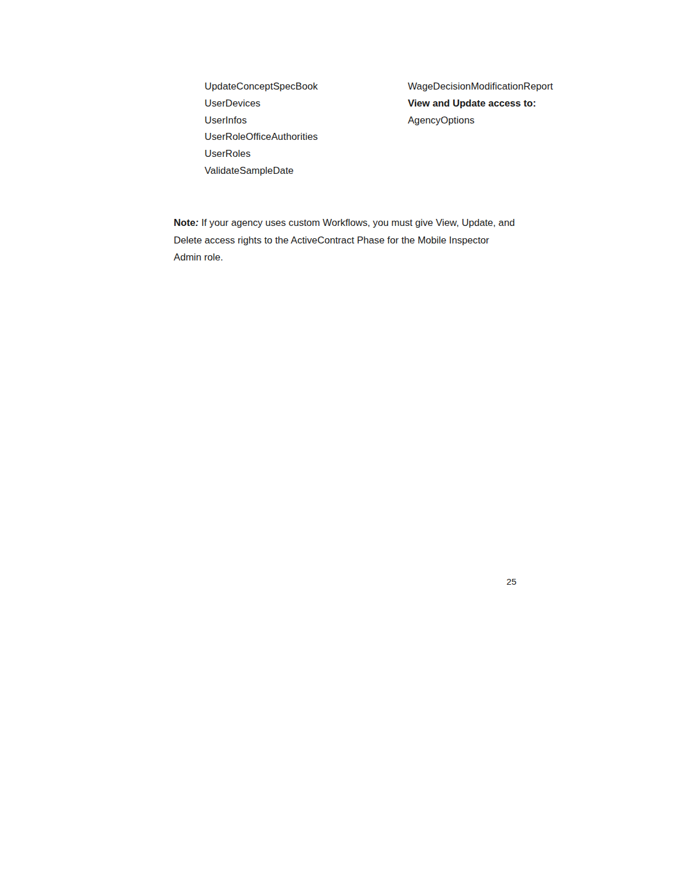UpdateConceptSpecBook
UserDevices
UserInfos
UserRoleOfficeAuthorities
UserRoles
ValidateSampleDate
WageDecisionModificationReport
View and Update access to:
AgencyOptions
Note: If your agency uses custom Workflows, you must give View, Update, and Delete access rights to the ActiveContract Phase for the Mobile Inspector Admin role.
25